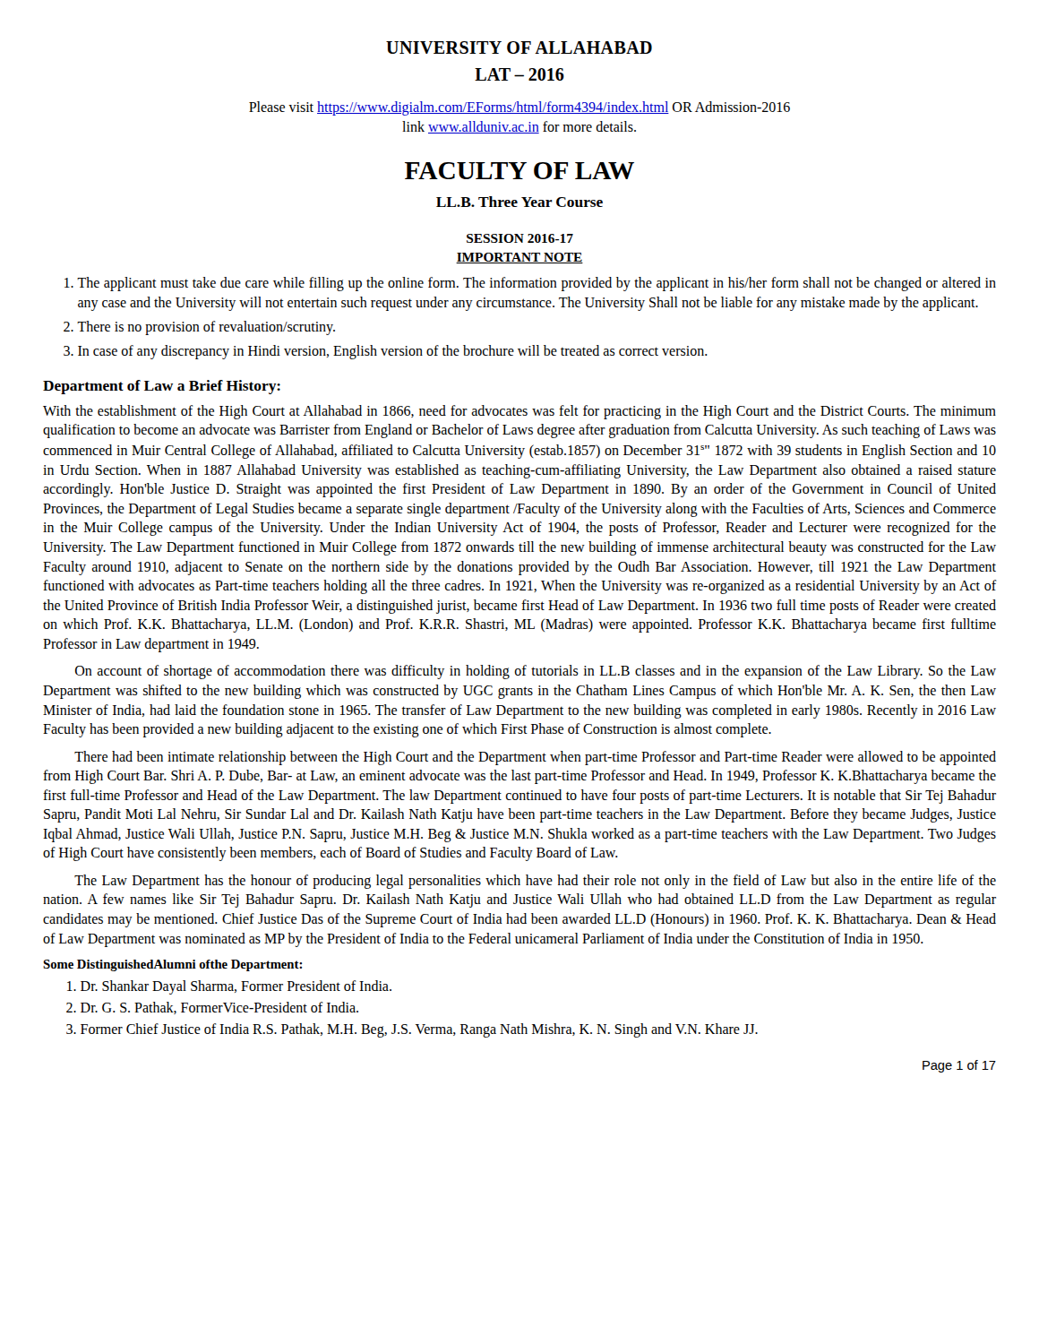UNIVERSITY OF ALLAHABAD
LAT – 2016
Please visit https://www.digialm.com/EForms/html/form4394/index.html OR Admission-2016
link www.allduniv.ac.in for more details.
FACULTY OF LAW
LL.B. Three Year Course
SESSION 2016-17
IMPORTANT NOTE
The applicant must take due care while filling up the online form. The information provided by the applicant in his/her form shall not be changed or altered in any case and the University will not entertain such request under any circumstance. The University Shall not be liable for any mistake made by the applicant.
There is no provision of revaluation/scrutiny.
In case of any discrepancy in Hindi version, English version of the brochure will be treated as correct version.
Department of Law a Brief History:
With the establishment of the High Court at Allahabad in 1866, need for advocates was felt for practicing in the High Court and the District Courts. The minimum qualification to become an advocate was Barrister from England or Bachelor of Laws degree after graduation from Calcutta University. As such teaching of Laws was commenced in Muir Central College of Allahabad, affiliated to Calcutta University (estab.1857) on December 31s" 1872 with 39 students in English Section and 10 in Urdu Section. When in 1887 Allahabad University was established as teaching-cum-affiliating University, the Law Department also obtained a raised stature accordingly. Hon'ble Justice D. Straight was appointed the first President of Law Department in 1890. By an order of the Government in Council of United Provinces, the Department of Legal Studies became a separate single department /Faculty of the University along with the Faculties of Arts, Sciences and Commerce in the Muir College campus of the University. Under the Indian University Act of 1904, the posts of Professor, Reader and Lecturer were recognized for the University. The Law Department functioned in Muir College from 1872 onwards till the new building of immense architectural beauty was constructed for the Law Faculty around 1910, adjacent to Senate on the northern side by the donations provided by the Oudh Bar Association. However, till 1921 the Law Department functioned with advocates as Part-time teachers holding all the three cadres. In 1921, When the University was re-organized as a residential University by an Act of the United Province of British India Professor Weir, a distinguished jurist, became first Head of Law Department. In 1936 two full time posts of Reader were created on which Prof. K.K. Bhattacharya, LL.M. (London) and Prof. K.R.R. Shastri, ML (Madras) were appointed. Professor K.K. Bhattacharya became first fulltime Professor in Law department in 1949.
On account of shortage of accommodation there was difficulty in holding of tutorials in LL.B classes and in the expansion of the Law Library. So the Law Department was shifted to the new building which was constructed by UGC grants in the Chatham Lines Campus of which Hon'ble Mr. A. K. Sen, the then Law Minister of India, had laid the foundation stone in 1965. The transfer of Law Department to the new building was completed in early 1980s. Recently in 2016 Law Faculty has been provided a new building adjacent to the existing one of which First Phase of Construction is almost complete.
There had been intimate relationship between the High Court and the Department when part-time Professor and Part-time Reader were allowed to be appointed from High Court Bar. Shri A. P. Dube, Bar- at Law, an eminent advocate was the last part-time Professor and Head. In 1949, Professor K. K.Bhattacharya became the first full-time Professor and Head of the Law Department. The law Department continued to have four posts of part-time Lecturers. It is notable that Sir Tej Bahadur Sapru, Pandit Moti Lal Nehru, Sir Sundar Lal and Dr. Kailash Nath Katju have been part-time teachers in the Law Department. Before they became Judges, Justice Iqbal Ahmad, Justice Wali Ullah, Justice P.N. Sapru, Justice M.H. Beg & Justice M.N. Shukla worked as a part-time teachers with the Law Department. Two Judges of High Court have consistently been members, each of Board of Studies and Faculty Board of Law.
The Law Department has the honour of producing legal personalities which have had their role not only in the field of Law but also in the entire life of the nation. A few names like Sir Tej Bahadur Sapru. Dr. Kailash Nath Katju and Justice Wali Ullah who had obtained LL.D from the Law Department as regular candidates may be mentioned. Chief Justice Das of the Supreme Court of India had been awarded LL.D (Honours) in 1960. Prof. K. K. Bhattacharya. Dean & Head of Law Department was nominated as MP by the President of India to the Federal unicameral Parliament of India under the Constitution of India in 1950.
Some DistinguishedAlumni ofthe Department:
Dr. Shankar Dayal Sharma, Former President of India.
Dr. G. S. Pathak, FormerVice-President of India.
Former Chief Justice of India R.S. Pathak, M.H. Beg, J.S. Verma, Ranga Nath Mishra, K. N. Singh and V.N. Khare JJ.
Page 1 of 17